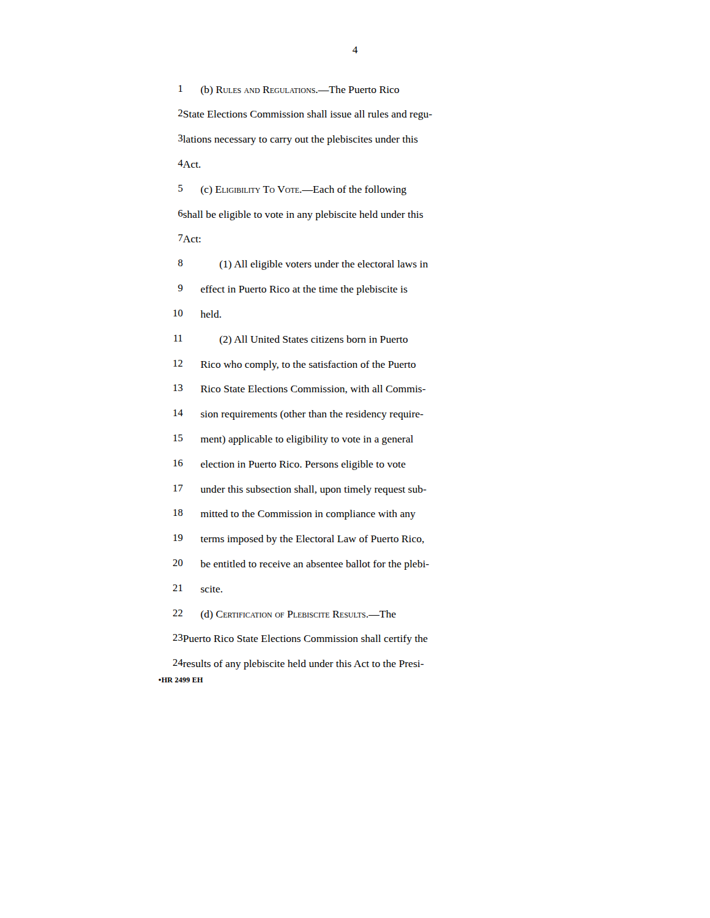4
| 1 | (b) Rules and Regulations. —The Puerto Rico |
| 2 | State Elections Commission shall issue all rules and regu- |
| 3 | lations necessary to carry out the plebiscites under this |
| 4 | Act. |
| 5 | (c) Eligibility To Vote. —Each of the following |
| 6 | shall be eligible to vote in any plebiscite held under this |
| 7 | Act: |
| 8 | (1) All eligible voters under the electoral laws in |
| 9 | effect in Puerto Rico at the time the plebiscite is |
| 10 | held. |
| 11 | (2) All United States citizens born in Puerto |
| 12 | Rico who comply, to the satisfaction of the Puerto |
| 13 | Rico State Elections Commission, with all Commis- |
| 14 | sion requirements (other than the residency require- |
| 15 | ment) applicable to eligibility to vote in a general |
| 16 | election in Puerto Rico. Persons eligible to vote |
| 17 | under this subsection shall, upon timely request sub- |
| 18 | mitted to the Commission in compliance with any |
| 19 | terms imposed by the Electoral Law of Puerto Rico, |
| 20 | be entitled to receive an absentee ballot for the plebi- |
| 21 | scite. |
| 22 | (d) Certification of Plebiscite Results. —The |
| 23 | Puerto Rico State Elections Commission shall certify the |
| 24 | results of any plebiscite held under this Act to the Presi- |
•HR 2499 EH